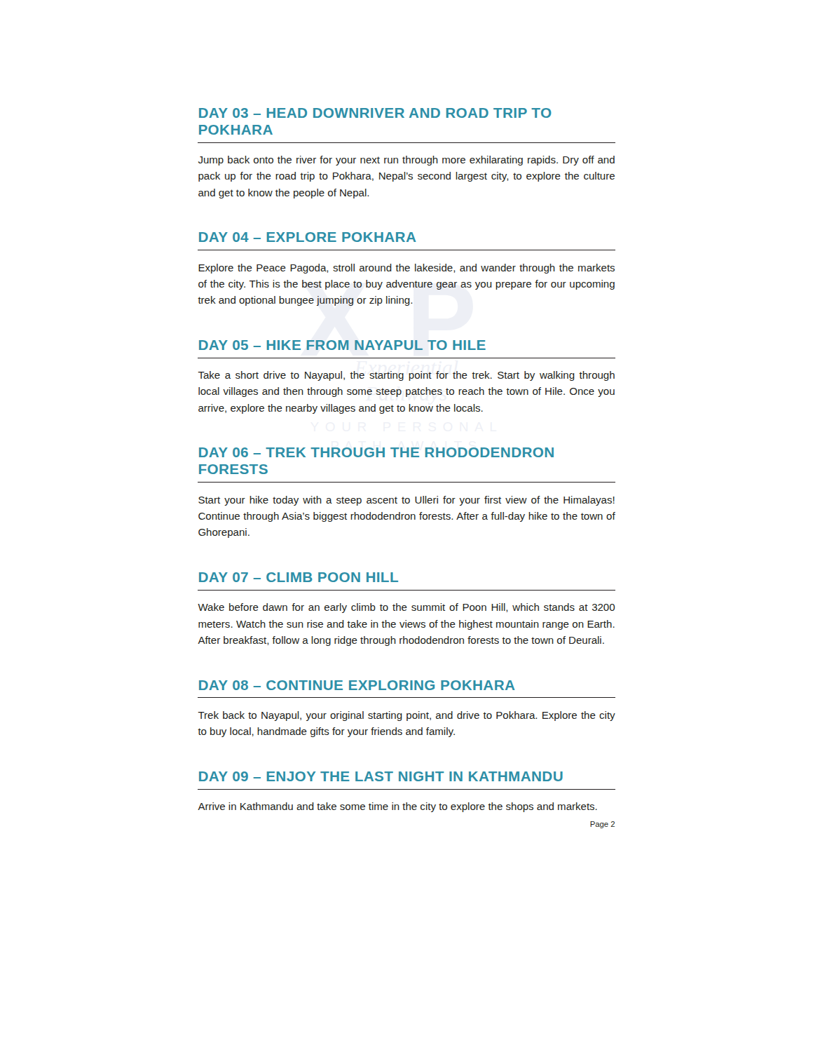XP
Experiential
Pathways
YOUR PERSONAL
PATH AWAITS
Day 03 – Head Downriver and Road Trip to Pokhara
Jump back onto the river for your next run through more exhilarating rapids. Dry off and pack up for the road trip to Pokhara, Nepal’s second largest city, to explore the culture and get to know the people of Nepal.
Day 04 – Explore Pokhara
Explore the Peace Pagoda, stroll around the lakeside, and wander through the markets of the city. This is the best place to buy adventure gear as you prepare for our upcoming trek and optional bungee jumping or zip lining.
Day 05 – Hike from Nayapul to Hile
Take a short drive to Nayapul, the starting point for the trek. Start by walking through local villages and then through some steep patches to reach the town of Hile. Once you arrive, explore the nearby villages and get to know the locals.
Day 06 – Trek Through the Rhododendron Forests
Start your hike today with a steep ascent to Ulleri for your first view of the Himalayas! Continue through Asia’s biggest rhododendron forests. After a full-day hike to the town of Ghorepani.
Day 07 – Climb Poon Hill
Wake before dawn for an early climb to the summit of Poon Hill, which stands at 3200 meters. Watch the sun rise and take in the views of the highest mountain range on Earth. After breakfast, follow a long ridge through rhododendron forests to the town of Deurali.
Day 08 – Continue Exploring Pokhara
Trek back to Nayapul, your original starting point, and drive to Pokhara. Explore the city to buy local, handmade gifts for your friends and family.
Day 09 – Enjoy the Last Night in Kathmandu
Arrive in Kathmandu and take some time in the city to explore the shops and markets.
Page 2